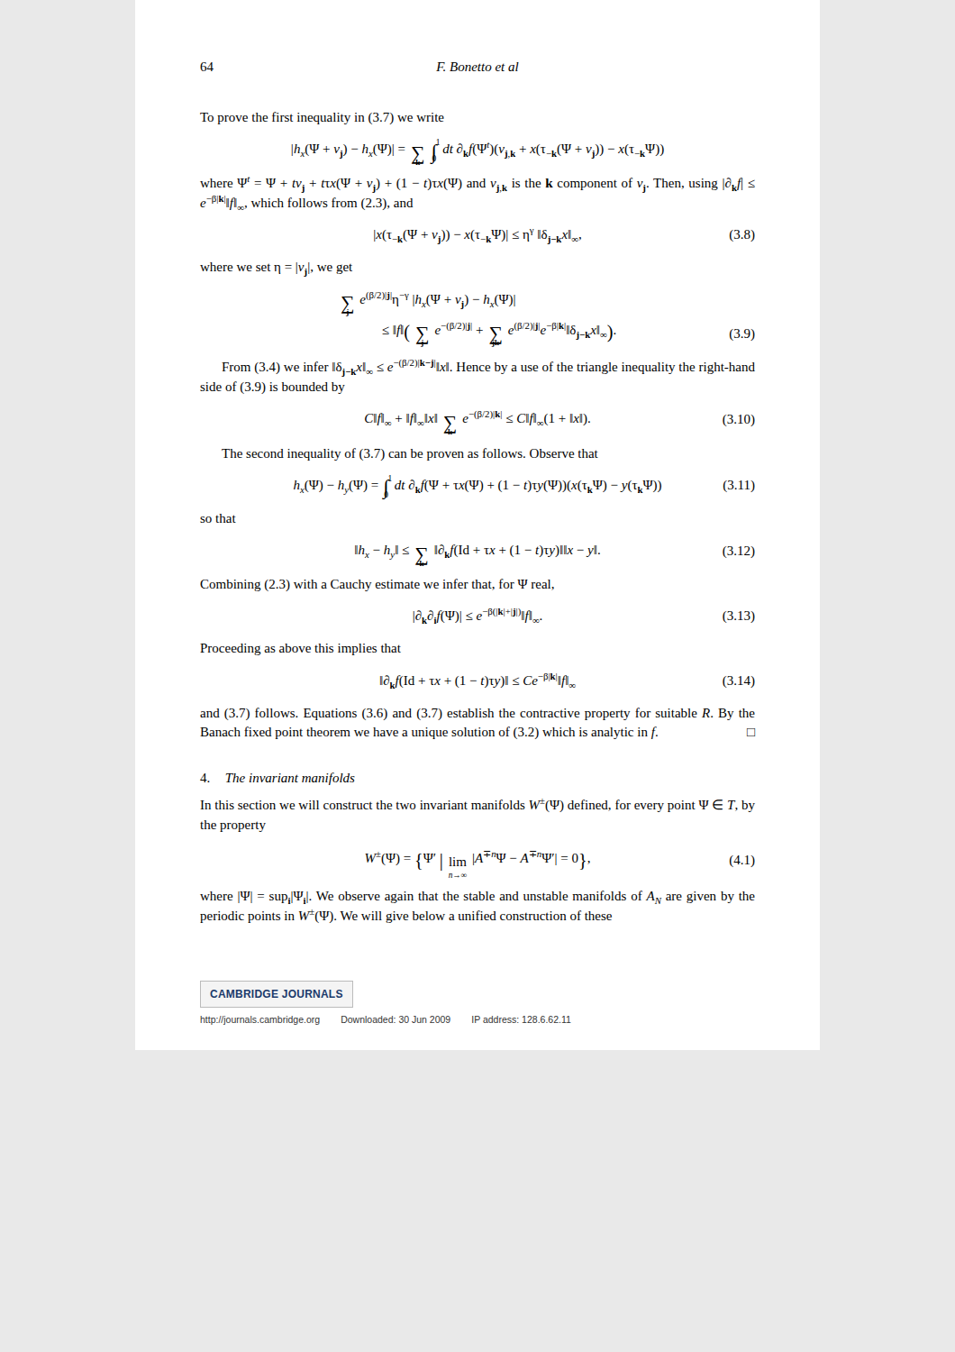64 F. Bonetto et al
To prove the first inequality in (3.7) we write
|hx(Ψ + vj) − hx(Ψ)| = ∑k ∫10 dt ∂kf(Ψt)(vj,k + x(τ−k(Ψ + vj)) − x(τ−kΨ))
where Ψt = Ψ + tvj + tτx(Ψ + vj) + (1 − t)τx(Ψ) and vj,k is the k component of vj. Then, using |∂kf| ≤ e−β|k|‖f‖∞, which follows from (2.3), and
|x(τ−k(Ψ + vj)) − x(τ−kΨ)| ≤ ηγ ‖δj−kx‖∞, (3.8)
where we set η = |vj|, we get
∑j e(β/2)|j|η−γ |hx(Ψ + vj) − hx(Ψ)|
≤ ‖f‖( ∑j e−(β/2)|j| + ∑jk e(β/2)|j|e−β|k|‖δj−kx‖∞). (3.9)
From (3.4) we infer ‖δj−kx‖∞ ≤ e−(β/2)|k−j|‖x‖. Hence by a use of the triangle inequality the right-hand side of (3.9) is bounded by
C‖f‖∞ + ‖f‖∞‖x‖ ∑k e−(β/2)|k| ≤ C‖f‖∞(1 + ‖x‖). (3.10)
The second inequality of (3.7) can be proven as follows. Observe that
hx(Ψ) − hy(Ψ) = ∫10 dt ∂kf(Ψ + τx(Ψ) + (1 − t)τy(Ψ))(x(τkΨ) − y(τkΨ)) (3.11)
so that
‖hx − hy‖ ≤ ∑k ‖∂kf(Id + τx + (1 − t)τy)‖‖x − y‖. (3.12)
Combining (2.3) with a Cauchy estimate we infer that, for Ψ real,
|∂k∂if(Ψ)| ≤ e−β(|k|+|j|)‖f‖∞. (3.13)
Proceeding as above this implies that
‖∂kf(Id + τx + (1 − t)τy)‖ ≤ Ce−β|k|‖f‖∞ (3.14)
and (3.7) follows. Equations (3.6) and (3.7) establish the contractive property for suitable R. By the Banach fixed point theorem we have a unique solution of (3.2) which is analytic in f. □
4. The invariant manifolds
In this section we will construct the two invariant manifolds W±(Ψ) defined, for every point Ψ ∈ T, by the property
W±(Ψ) = {Ψ′ | lim n→∞ |A∓nΨ − A∓nΨ′| = 0}, (4.1)
where |Ψ| = supi|Ψi|. We observe again that the stable and unstable manifolds of AN are given by the periodic points in W±(Ψ). We will give below a unified construction of these
CAMBRIDGE JOURNALS
http://journals.cambridge.org Downloaded: 30 Jun 2009 IP address: 128.6.62.11